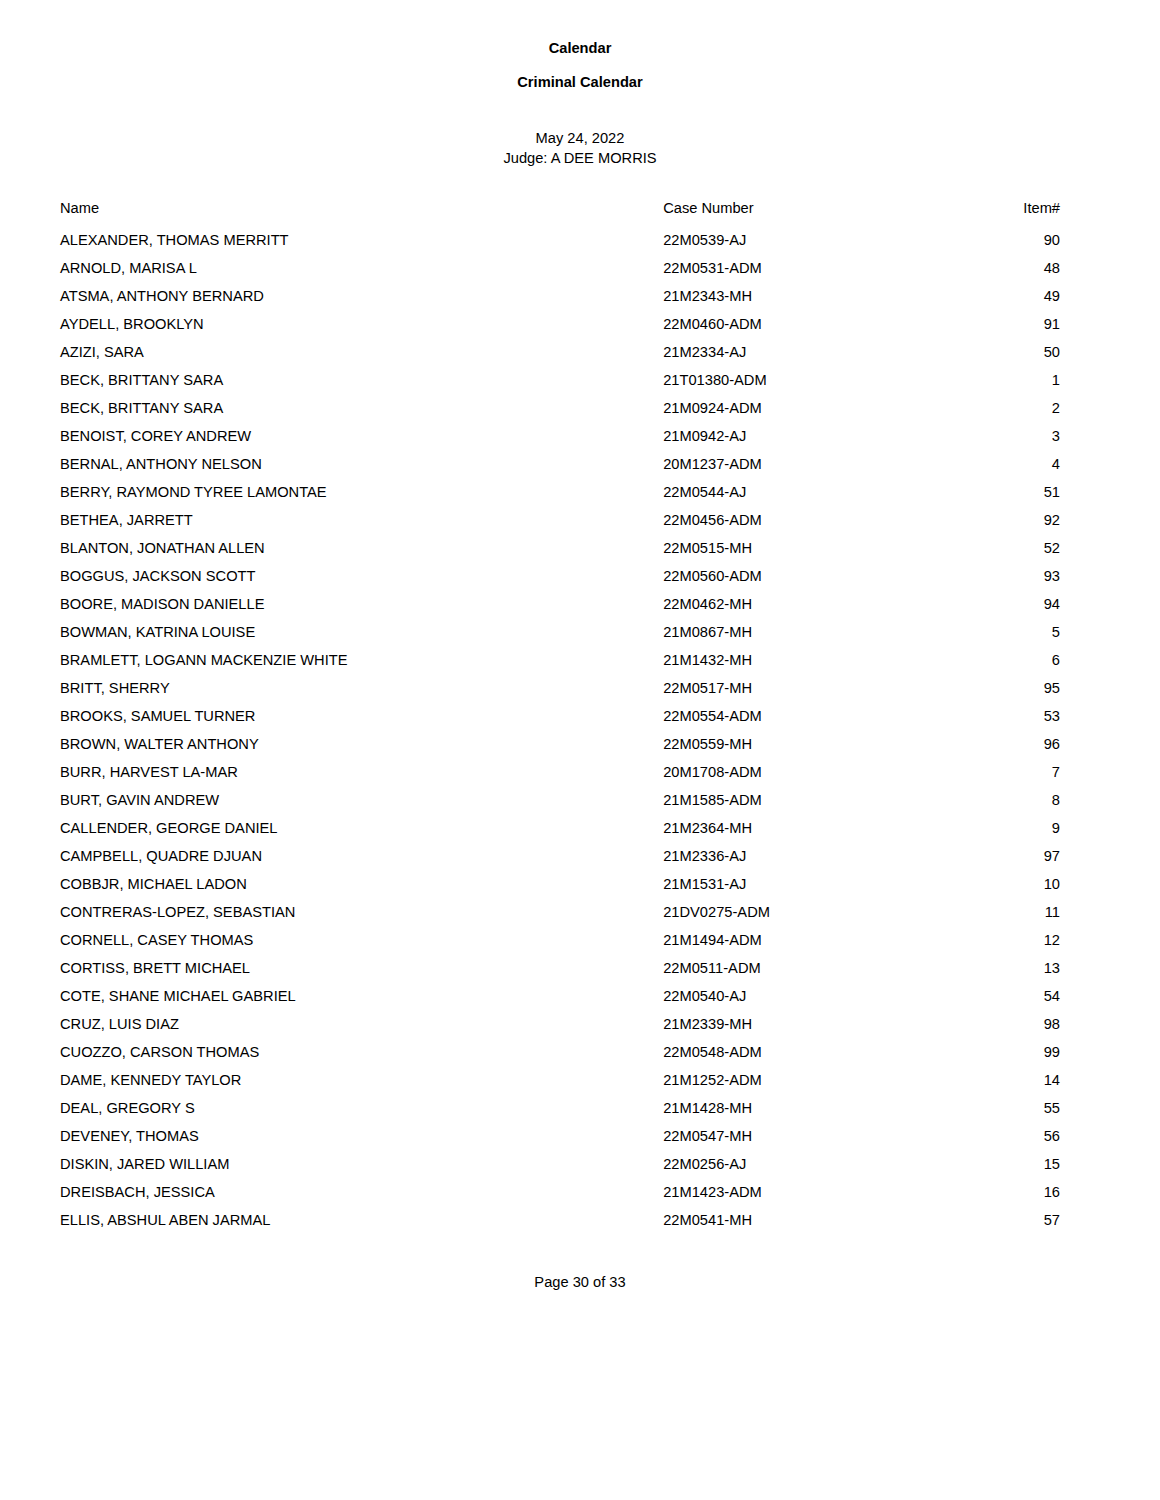Calendar
Criminal Calendar
May 24, 2022
Judge: A DEE MORRIS
| Name | Case Number | Item# |
| --- | --- | --- |
| ALEXANDER, THOMAS MERRITT | 22M0539-AJ | 90 |
| ARNOLD, MARISA L | 22M0531-ADM | 48 |
| ATSMA, ANTHONY BERNARD | 21M2343-MH | 49 |
| AYDELL, BROOKLYN | 22M0460-ADM | 91 |
| AZIZI, SARA | 21M2334-AJ | 50 |
| BECK, BRITTANY SARA | 21T01380-ADM | 1 |
| BECK, BRITTANY SARA | 21M0924-ADM | 2 |
| BENOIST, COREY ANDREW | 21M0942-AJ | 3 |
| BERNAL, ANTHONY NELSON | 20M1237-ADM | 4 |
| BERRY, RAYMOND TYREE LAMONTAE | 22M0544-AJ | 51 |
| BETHEA, JARRETT | 22M0456-ADM | 92 |
| BLANTON, JONATHAN ALLEN | 22M0515-MH | 52 |
| BOGGUS, JACKSON SCOTT | 22M0560-ADM | 93 |
| BOORE, MADISON DANIELLE | 22M0462-MH | 94 |
| BOWMAN, KATRINA LOUISE | 21M0867-MH | 5 |
| BRAMLETT, LOGANN MACKENZIE WHITE | 21M1432-MH | 6 |
| BRITT, SHERRY | 22M0517-MH | 95 |
| BROOKS, SAMUEL TURNER | 22M0554-ADM | 53 |
| BROWN, WALTER ANTHONY | 22M0559-MH | 96 |
| BURR, HARVEST LA-MAR | 20M1708-ADM | 7 |
| BURT, GAVIN ANDREW | 21M1585-ADM | 8 |
| CALLENDER, GEORGE DANIEL | 21M2364-MH | 9 |
| CAMPBELL, QUADRE DJUAN | 21M2336-AJ | 97 |
| COBBJR, MICHAEL LADON | 21M1531-AJ | 10 |
| CONTRERAS-LOPEZ, SEBASTIAN | 21DV0275-ADM | 11 |
| CORNELL, CASEY THOMAS | 21M1494-ADM | 12 |
| CORTISS, BRETT MICHAEL | 22M0511-ADM | 13 |
| COTE, SHANE MICHAEL GABRIEL | 22M0540-AJ | 54 |
| CRUZ, LUIS DIAZ | 21M2339-MH | 98 |
| CUOZZO, CARSON THOMAS | 22M0548-ADM | 99 |
| DAME, KENNEDY TAYLOR | 21M1252-ADM | 14 |
| DEAL, GREGORY S | 21M1428-MH | 55 |
| DEVENEY, THOMAS | 22M0547-MH | 56 |
| DISKIN, JARED WILLIAM | 22M0256-AJ | 15 |
| DREISBACH, JESSICA | 21M1423-ADM | 16 |
| ELLIS, ABSHUL ABEN JARMAL | 22M0541-MH | 57 |
Page 30 of 33